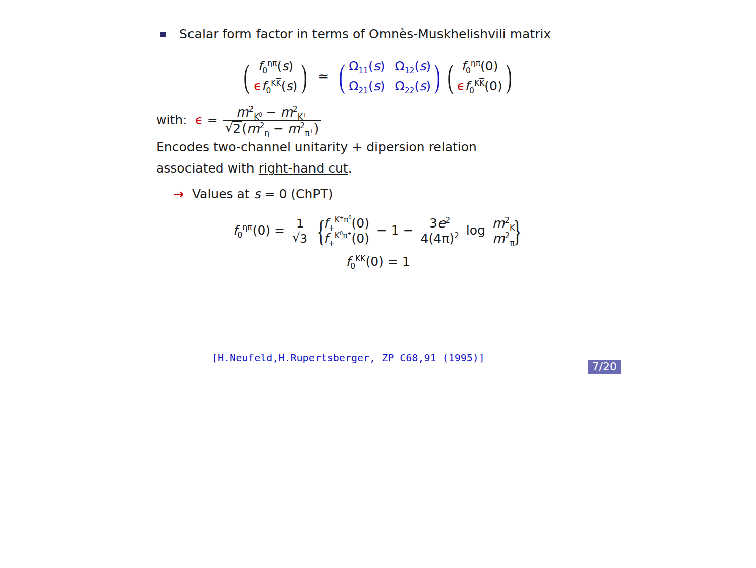Scalar form factor in terms of Omnès-Muskhelishvili matrix
| f 0 ηπ ( s ) |
| ϵ f 0 K K ( s ) |
≃
| Ω 11 ( s ) | Ω 12 ( s ) |
| Ω 21 ( s ) | Ω 22 ( s ) |
| f 0 ηπ (0) |
| ϵ f 0 K K (0) |
with: ϵ = m2K0 − m2K+ 2(m2η − m2π+)
Encodes two-channel unitarity + dipersion relation
associated with right-hand cut.
→ Values at s = 0 (ChPT)
f0ηπ(0) = 1 3 f+K+π0(0) f+K0π+(0) − 1 − 3e2 4(4π)2 log m2K m2π f0KK(0) = 1
[H.Neufeld,H.Rupertsberger, ZP C68,91 (1995)]
7/20